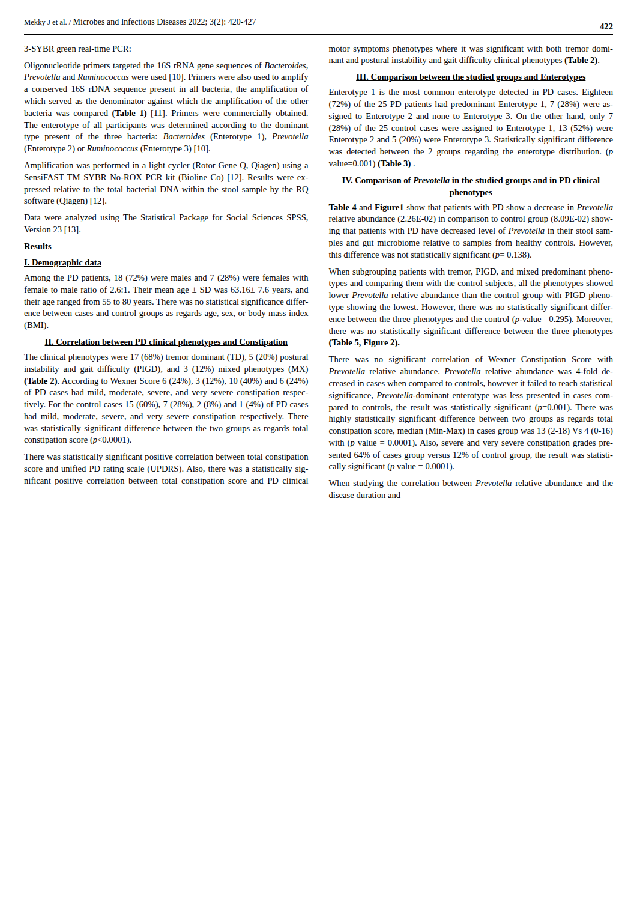Mekky J et al. / Microbes and Infectious Diseases 2022; 3(2): 420-427
422
3-SYBR green real-time PCR:
Oligonucleotide primers targeted the 16S rRNA gene sequences of Bacteroides, Prevotella and Ruminococcus were used [10]. Primers were also used to amplify a conserved 16S rDNA sequence present in all bacteria, the amplification of which served as the denominator against which the amplification of the other bacteria was compared (Table 1) [11]. Primers were commercially obtained. The enterotype of all participants was determined according to the dominant type present of the three bacteria: Bacteroides (Enterotype 1), Prevotella (Enterotype 2) or Ruminococcus (Enterotype 3) [10].
Amplification was performed in a light cycler (Rotor Gene Q, Qiagen) using a SensiFAST TM SYBR No-ROX PCR kit (Bioline Co) [12]. Results were expressed relative to the total bacterial DNA within the stool sample by the RQ software (Qiagen) [12].
Data were analyzed using The Statistical Package for Social Sciences SPSS, Version 23 [13].
Results
I. Demographic data
Among the PD patients, 18 (72%) were males and 7 (28%) were females with female to male ratio of 2.6:1. Their mean age ± SD was 63.16± 7.6 years, and their age ranged from 55 to 80 years. There was no statistical significance difference between cases and control groups as regards age, sex, or body mass index (BMI).
II. Correlation between PD clinical phenotypes and Constipation
The clinical phenotypes were 17 (68%) tremor dominant (TD), 5 (20%) postural instability and gait difficulty (PIGD), and 3 (12%) mixed phenotypes (MX) (Table 2). According to Wexner Score 6 (24%), 3 (12%), 10 (40%) and 6 (24%) of PD cases had mild, moderate, severe, and very severe constipation respectively. For the control cases 15 (60%), 7 (28%), 2 (8%) and 1 (4%) of PD cases had mild, moderate, severe, and very severe constipation respectively. There was statistically significant difference between the two groups as regards total constipation score (p<0.0001).
There was statistically significant positive correlation between total constipation score and unified PD rating scale (UPDRS). Also, there was a statistically significant positive correlation between total constipation score and PD clinical motor symptoms phenotypes where it was significant with both tremor dominant and postural instability and gait difficulty clinical phenotypes (Table 2).
III. Comparison between the studied groups and Enterotypes
Enterotype 1 is the most common enterotype detected in PD cases. Eighteen (72%) of the 25 PD patients had predominant Enterotype 1, 7 (28%) were assigned to Enterotype 2 and none to Enterotype 3. On the other hand, only 7 (28%) of the 25 control cases were assigned to Enterotype 1, 13 (52%) were Enterotype 2 and 5 (20%) were Enterotype 3. Statistically significant difference was detected between the 2 groups regarding the enterotype distribution. (p value=0.001) (Table 3) .
IV. Comparison of Prevotella in the studied groups and in PD clinical phenotypes
Table 4 and Figure1 show that patients with PD show a decrease in Prevotella relative abundance (2.26E-02) in comparison to control group (8.09E-02) showing that patients with PD have decreased level of Prevotella in their stool samples and gut microbiome relative to samples from healthy controls. However, this difference was not statistically significant (p= 0.138).
When subgrouping patients with tremor, PIGD, and mixed predominant phenotypes and comparing them with the control subjects, all the phenotypes showed lower Prevotella relative abundance than the control group with PIGD phenotype showing the lowest. However, there was no statistically significant difference between the three phenotypes and the control (p-value= 0.295). Moreover, there was no statistically significant difference between the three phenotypes (Table 5, Figure 2).
There was no significant correlation of Wexner Constipation Score with Prevotella relative abundance. Prevotella relative abundance was 4-fold decreased in cases when compared to controls, however it failed to reach statistical significance, Prevotella-dominant enterotype was less presented in cases compared to controls, the result was statistically significant (p=0.001). There was highly statistically significant difference between two groups as regards total constipation score, median (Min-Max) in cases group was 13 (2-18) Vs 4 (0-16) with (p value = 0.0001). Also, severe and very severe constipation grades presented 64% of cases group versus 12% of control group, the result was statistically significant (p value = 0.0001).
When studying the correlation between Prevotella relative abundance and the disease duration and